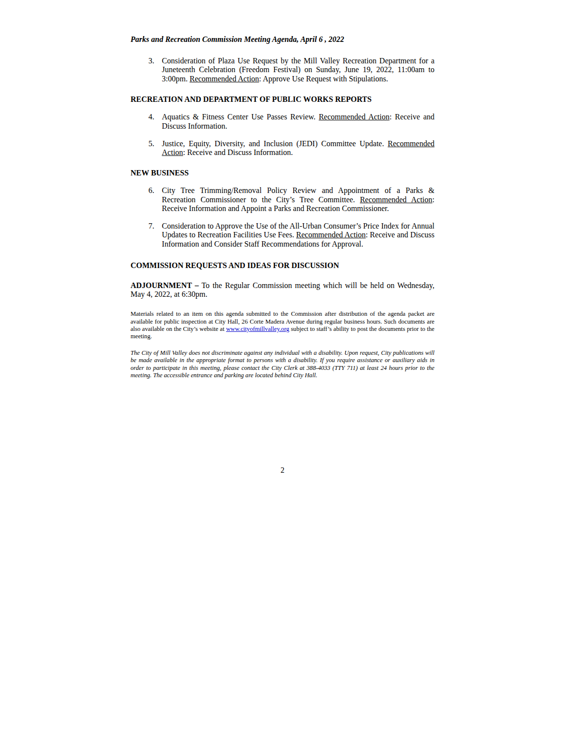Parks and Recreation Commission Meeting Agenda, April 6 , 2022
Consideration of Plaza Use Request by the Mill Valley Recreation Department for a Juneteenth Celebration (Freedom Festival) on Sunday, June 19, 2022, 11:00am to 3:00pm. Recommended Action: Approve Use Request with Stipulations.
RECREATION AND DEPARTMENT OF PUBLIC WORKS REPORTS
Aquatics & Fitness Center Use Passes Review. Recommended Action: Receive and Discuss Information.
Justice, Equity, Diversity, and Inclusion (JEDI) Committee Update. Recommended Action: Receive and Discuss Information.
NEW BUSINESS
City Tree Trimming/Removal Policy Review and Appointment of a Parks & Recreation Commissioner to the City’s Tree Committee. Recommended Action: Receive Information and Appoint a Parks and Recreation Commissioner.
Consideration to Approve the Use of the All-Urban Consumer’s Price Index for Annual Updates to Recreation Facilities Use Fees. Recommended Action: Receive and Discuss Information and Consider Staff Recommendations for Approval.
COMMISSION REQUESTS AND IDEAS FOR DISCUSSION
ADJOURNMENT – To the Regular Commission meeting which will be held on Wednesday, May 4, 2022, at 6:30pm.
Materials related to an item on this agenda submitted to the Commission after distribution of the agenda packet are available for public inspection at City Hall, 26 Corte Madera Avenue during regular business hours. Such documents are also available on the City’s website at www.cityofmillvalley.org subject to staff’s ability to post the documents prior to the meeting.
The City of Mill Valley does not discriminate against any individual with a disability. Upon request, City publications will be made available in the appropriate format to persons with a disability. If you require assistance or auxiliary aids in order to participate in this meeting, please contact the City Clerk at 388-4033 (TTY 711) at least 24 hours prior to the meeting. The accessible entrance and parking are located behind City Hall.
2